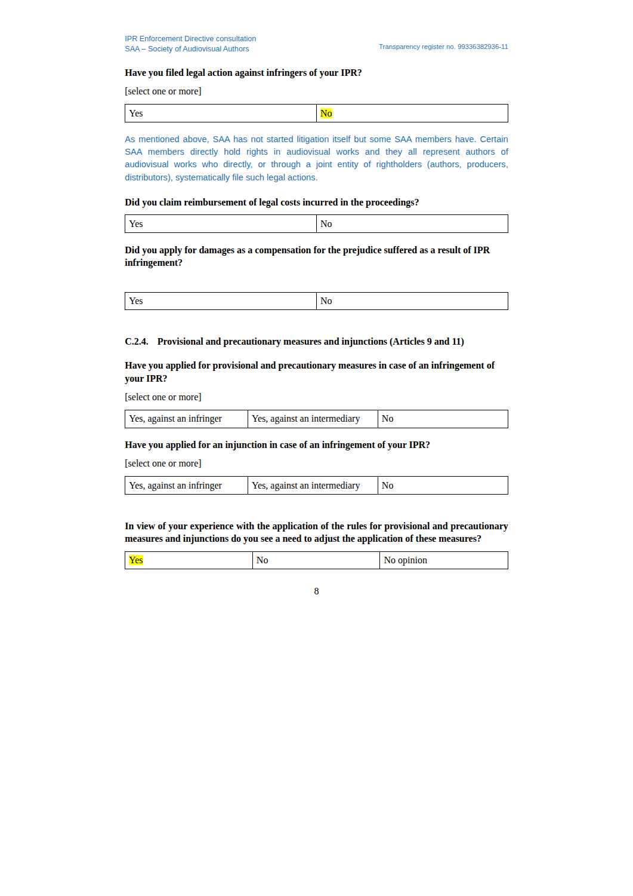IPR Enforcement Directive consultation
SAA – Society of Audiovisual Authors
Transparency register no. 99336382936-11
Have you filed legal action against infringers of your IPR?
[select one or more]
| Yes | No |
As mentioned above, SAA has not started litigation itself but some SAA members have. Certain SAA members directly hold rights in audiovisual works and they all represent authors of audiovisual works who directly, or through a joint entity of rightholders (authors, producers, distributors), systematically file such legal actions.
Did you claim reimbursement of legal costs incurred in the proceedings?
| Yes | No |
Did you apply for damages as a compensation for the prejudice suffered as a result of IPR infringement?
| Yes | No |
C.2.4. Provisional and precautionary measures and injunctions (Articles 9 and 11)
Have you applied for provisional and precautionary measures in case of an infringement of your IPR?
[select one or more]
| Yes, against an infringer | Yes, against an intermediary | No |
Have you applied for an injunction in case of an infringement of your IPR?
[select one or more]
| Yes, against an infringer | Yes, against an intermediary | No |
In view of your experience with the application of the rules for provisional and precautionary measures and injunctions do you see a need to adjust the application of these measures?
| Yes | No | No opinion |
8